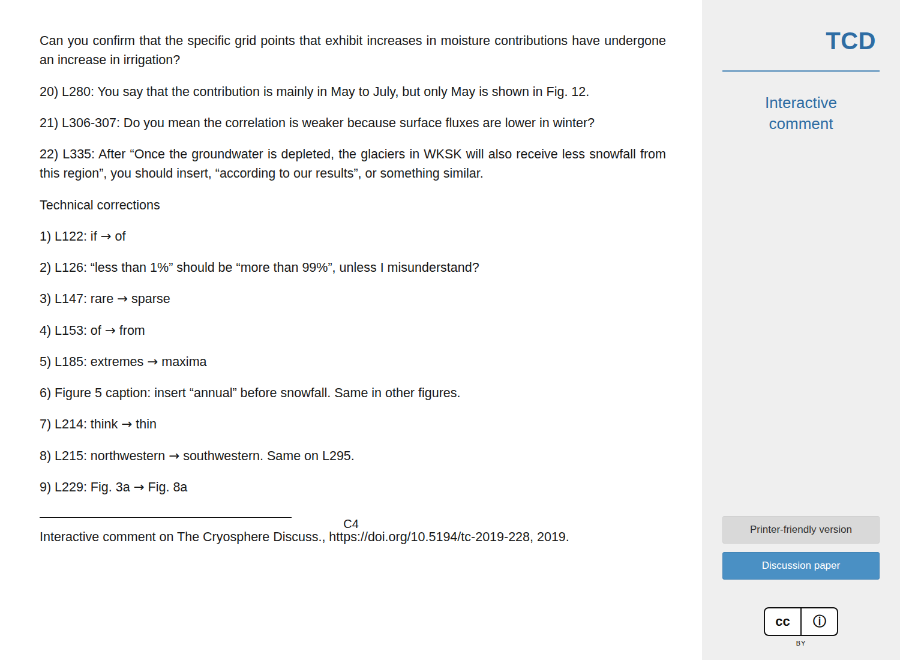TCD
Interactive
comment
Printer-friendly version Discussion paper
cc
ⓘ
BY
Can you confirm that the specific grid points that exhibit increases in moisture contributions have undergone an increase in irrigation?
20) L280: You say that the contribution is mainly in May to July, but only May is shown in Fig. 12.
21) L306-307: Do you mean the correlation is weaker because surface fluxes are lower in winter?
22) L335: After “Once the groundwater is depleted, the glaciers in WKSK will also receive less snowfall from this region”, you should insert, “according to our results”, or something similar.
Technical corrections
1) L122: if → of
2) L126: “less than 1%” should be “more than 99%”, unless I misunderstand?
3) L147: rare → sparse
4) L153: of → from
5) L185: extremes → maxima
6) Figure 5 caption: insert “annual” before snowfall. Same in other figures.
7) L214: think → thin
8) L215: northwestern → southwestern. Same on L295.
9) L229: Fig. 3a → Fig. 8a
Interactive comment on The Cryosphere Discuss., https://doi.org/10.5194/tc-2019-228, 2019.
C4